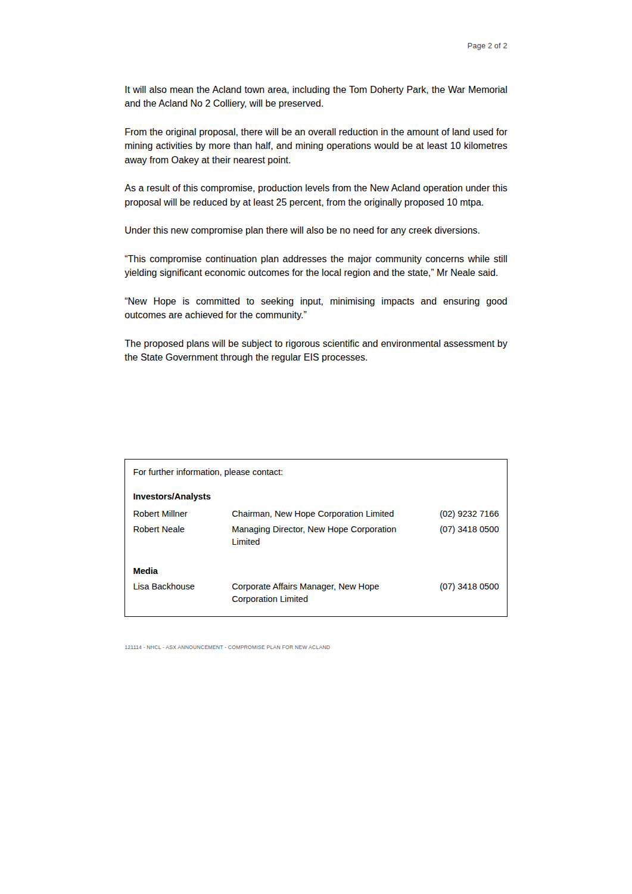Page 2 of 2
It will also mean the Acland town area, including the Tom Doherty Park, the War Memorial and the Acland No 2 Colliery, will be preserved.
From the original proposal, there will be an overall reduction in the amount of land used for mining activities by more than half, and mining operations would be at least 10 kilometres away from Oakey at their nearest point.
As a result of this compromise, production levels from the New Acland operation under this proposal will be reduced by at least 25 percent, from the originally proposed 10 mtpa.
Under this new compromise plan there will also be no need for any creek diversions.
“This compromise continuation plan addresses the major community concerns while still yielding significant economic outcomes for the local region and the state,” Mr Neale said.
“New Hope is committed to seeking input, minimising impacts and ensuring good outcomes are achieved for the community.”
The proposed plans will be subject to rigorous scientific and environmental assessment by the State Government through the regular EIS processes.
For further information, please contact:
Investors/Analysts
| Robert Millner | Chairman, New Hope Corporation Limited | (02) 9232 7166 |
| Robert Neale | Managing Director, New Hope Corporation Limited | (07) 3418 0500 |
| Media | | |
| Lisa Backhouse | Corporate Affairs Manager, New Hope Corporation Limited | (07) 3418 0500 |
121114 - NHCL - ASX ANNOUNCEMENT - COMPROMISE PLAN FOR NEW ACLAND